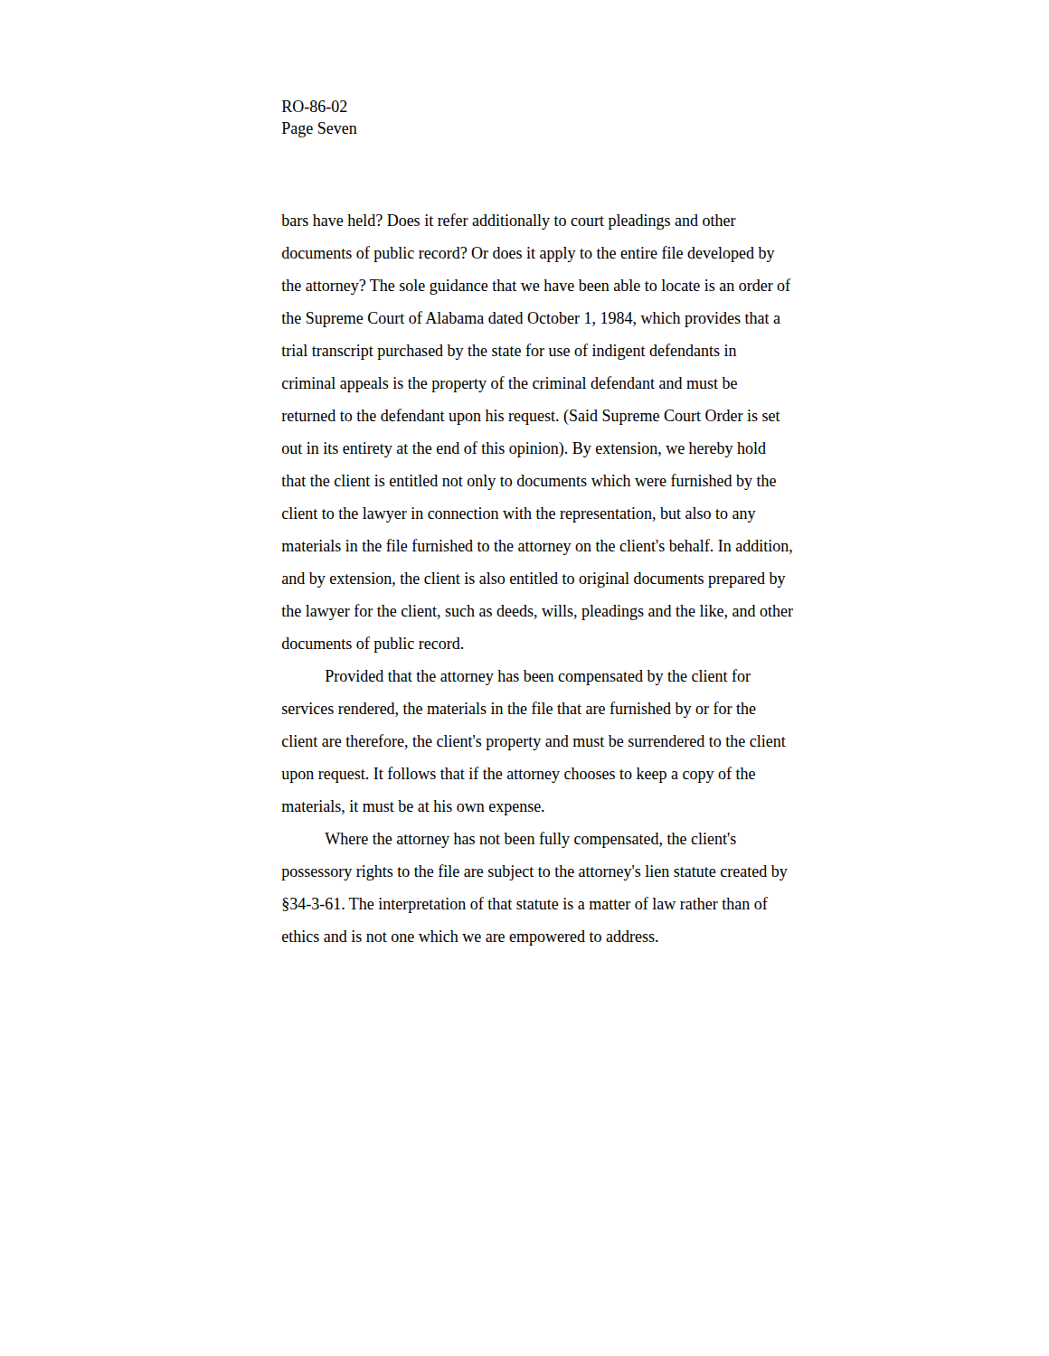RO-86-02
Page Seven
bars have held? Does it refer additionally to court pleadings and other documents of public record? Or does it apply to the entire file developed by the attorney? The sole guidance that we have been able to locate is an order of the Supreme Court of Alabama dated October 1, 1984, which provides that a trial transcript purchased by the state for use of indigent defendants in criminal appeals is the property of the criminal defendant and must be returned to the defendant upon his request. (Said Supreme Court Order is set out in its entirety at the end of this opinion). By extension, we hereby hold that the client is entitled not only to documents which were furnished by the client to the lawyer in connection with the representation, but also to any materials in the file furnished to the attorney on the client's behalf. In addition, and by extension, the client is also entitled to original documents prepared by the lawyer for the client, such as deeds, wills, pleadings and the like, and other documents of public record.
Provided that the attorney has been compensated by the client for services rendered, the materials in the file that are furnished by or for the client are therefore, the client's property and must be surrendered to the client upon request. It follows that if the attorney chooses to keep a copy of the materials, it must be at his own expense.
Where the attorney has not been fully compensated, the client's possessory rights to the file are subject to the attorney's lien statute created by §34-3-61. The interpretation of that statute is a matter of law rather than of ethics and is not one which we are empowered to address.